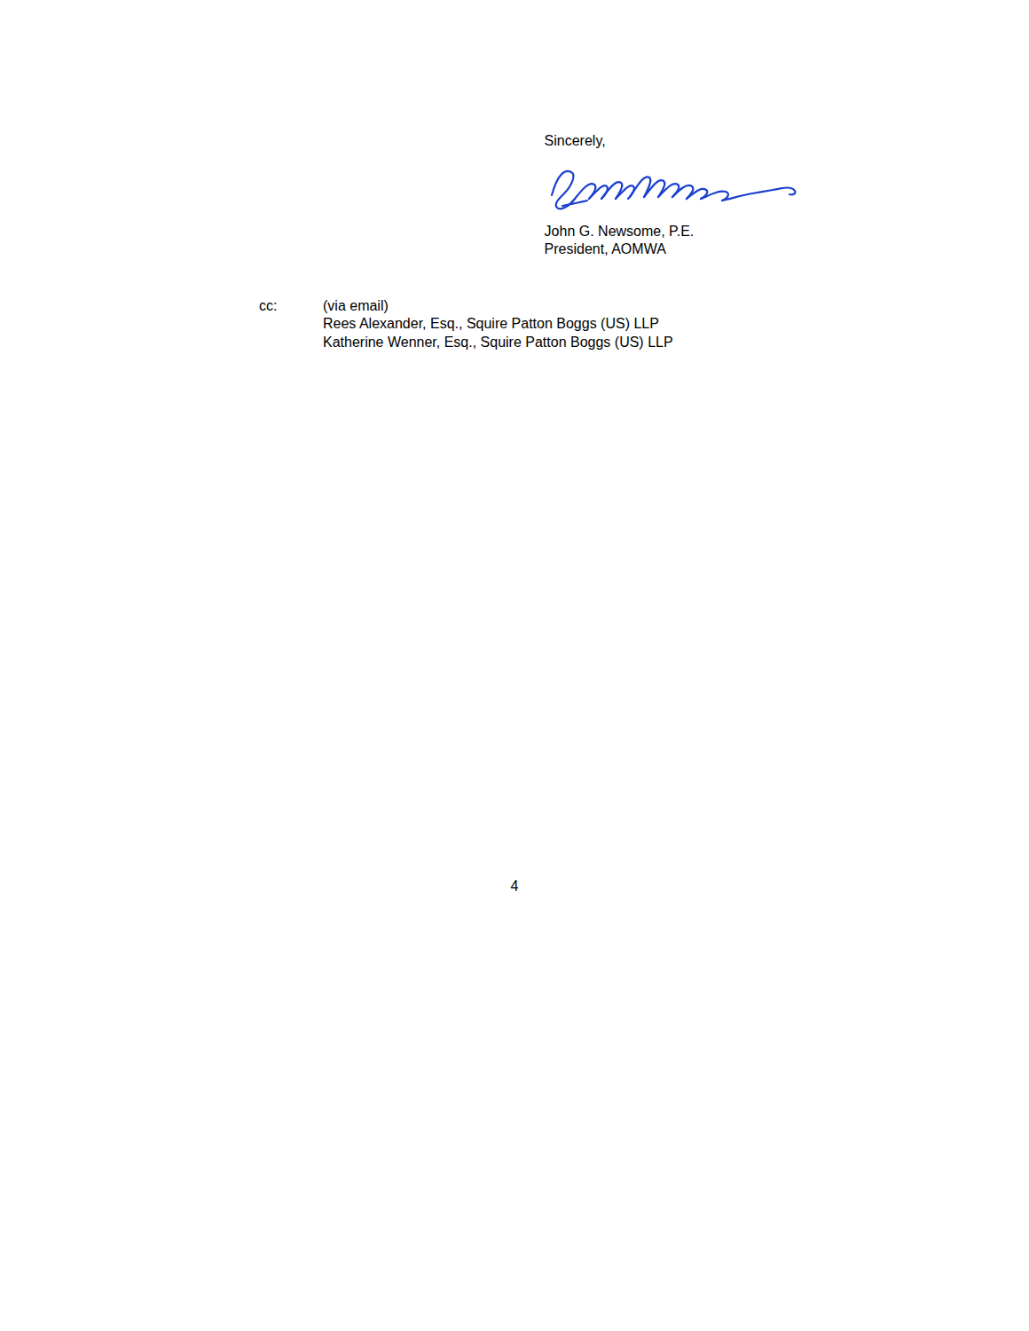Sincerely,
John G. Newsome, P.E.
President, AOMWA
cc:
(via email)
Rees Alexander, Esq., Squire Patton Boggs (US) LLP
Katherine Wenner, Esq., Squire Patton Boggs (US) LLP
4